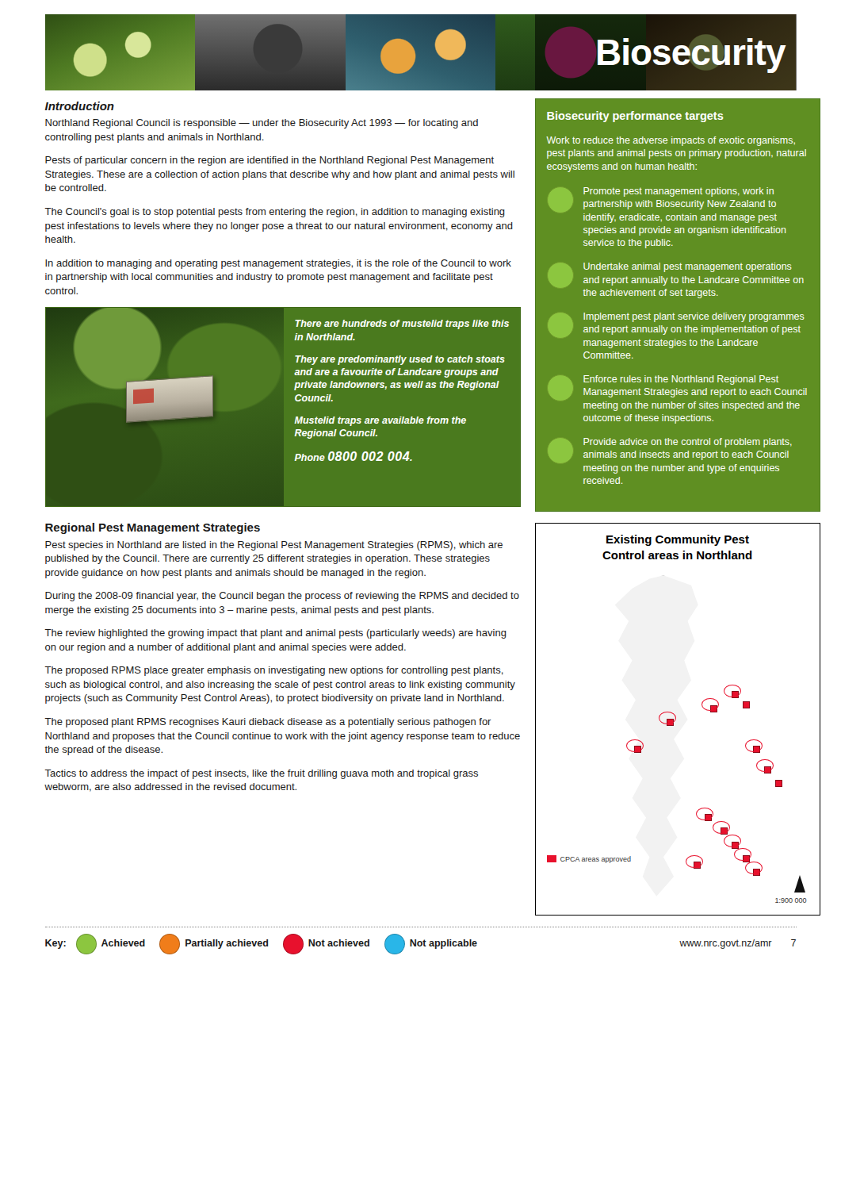Biosecurity
Introduction
Northland Regional Council is responsible — under the Biosecurity Act 1993 — for locating and controlling pest plants and animals in Northland.
Pests of particular concern in the region are identified in the Northland Regional Pest Management Strategies. These are a collection of action plans that describe why and how plant and animal pests will be controlled.
The Council's goal is to stop potential pests from entering the region, in addition to managing existing pest infestations to levels where they no longer pose a threat to our natural environment, economy and health.
In addition to managing and operating pest management strategies, it is the role of the Council to work in partnership with local communities and industry to promote pest management and facilitate pest control.
There are hundreds of mustelid traps like this in Northland.
They are predominantly used to catch stoats and are a favourite of Landcare groups and private landowners, as well as the Regional Council.
Mustelid traps are available from the Regional Council.
Phone 0800 002 004.
Regional Pest Management Strategies
Pest species in Northland are listed in the Regional Pest Management Strategies (RPMS), which are published by the Council. There are currently 25 different strategies in operation. These strategies provide guidance on how pest plants and animals should be managed in the region.
During the 2008-09 financial year, the Council began the process of reviewing the RPMS and decided to merge the existing 25 documents into 3 – marine pests, animal pests and pest plants.
The review highlighted the growing impact that plant and animal pests (particularly weeds) are having on our region and a number of additional plant and animal species were added.
The proposed RPMS place greater emphasis on investigating new options for controlling pest plants, such as biological control, and also increasing the scale of pest control areas to link existing community projects (such as Community Pest Control Areas), to protect biodiversity on private land in Northland.
The proposed plant RPMS recognises Kauri dieback disease as a potentially serious pathogen for Northland and proposes that the Council continue to work with the joint agency response team to reduce the spread of the disease.
Tactics to address the impact of pest insects, like the fruit drilling guava moth and tropical grass webworm, are also addressed in the revised document.
Biosecurity performance targets
Work to reduce the adverse impacts of exotic organisms, pest plants and animal pests on primary production, natural ecosystems and on human health:
Promote pest management options, work in partnership with Biosecurity New Zealand to identify, eradicate, contain and manage pest species and provide an organism identification service to the public.
Undertake animal pest management operations and report annually to the Landcare Committee on the achievement of set targets.
Implement pest plant service delivery programmes and report annually on the implementation of pest management strategies to the Landcare Committee.
Enforce rules in the Northland Regional Pest Management Strategies and report to each Council meeting on the number of sites inspected and the outcome of these inspections.
Provide advice on the control of problem plants, animals and insects and report to each Council meeting on the number and type of enquiries received.
Existing Community Pest
Control areas in Northland
CPCA areas approved
1:900 000
Key: Achieved Partially achieved Not achieved Not applicable www.nrc.govt.nz/amr 7